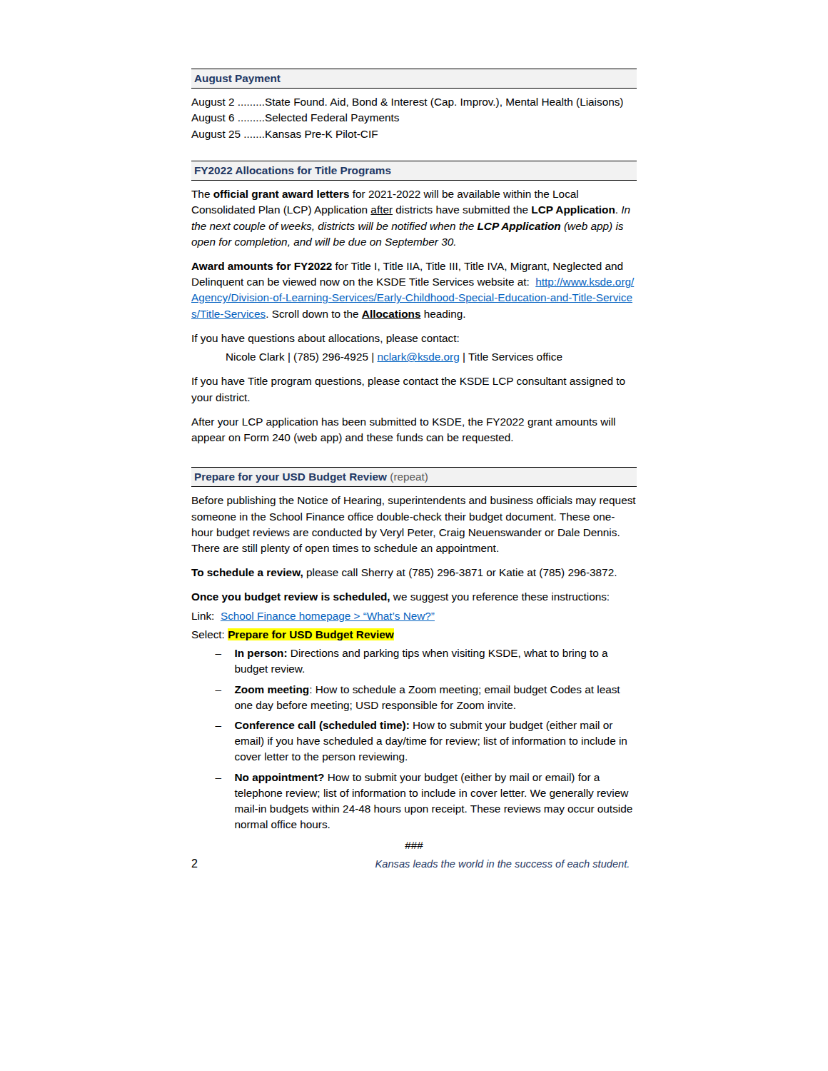August Payment
August 2 .........State Found. Aid, Bond & Interest (Cap. Improv.), Mental Health (Liaisons)
August 6 .........Selected Federal Payments
August 25 .......Kansas Pre-K Pilot-CIF
FY2022 Allocations for Title Programs
The official grant award letters for 2021-2022 will be available within the Local Consolidated Plan (LCP) Application after districts have submitted the LCP Application. In the next couple of weeks, districts will be notified when the LCP Application (web app) is open for completion, and will be due on September 30.
Award amounts for FY2022 for Title I, Title IIA, Title III, Title IVA, Migrant, Neglected and Delinquent can be viewed now on the KSDE Title Services website at: http://www.ksde.org/Agency/Division-of-Learning-Services/Early-Childhood-Special-Education-and-Title-Services/Title-Services. Scroll down to the Allocations heading.
If you have questions about allocations, please contact:
Nicole Clark | (785) 296-4925 | nclark@ksde.org | Title Services office
If you have Title program questions, please contact the KSDE LCP consultant assigned to your district.
After your LCP application has been submitted to KSDE, the FY2022 grant amounts will appear on Form 240 (web app) and these funds can be requested.
Prepare for your USD Budget Review (repeat)
Before publishing the Notice of Hearing, superintendents and business officials may request someone in the School Finance office double-check their budget document. These one-hour budget reviews are conducted by Veryl Peter, Craig Neuenswander or Dale Dennis. There are still plenty of open times to schedule an appointment.
To schedule a review, please call Sherry at (785) 296-3871 or Katie at (785) 296-3872.
Once you budget review is scheduled, we suggest you reference these instructions:
Link: School Finance homepage > “What’s New?”
Select: Prepare for USD Budget Review
In person: Directions and parking tips when visiting KSDE, what to bring to a budget review.
Zoom meeting: How to schedule a Zoom meeting; email budget Codes at least one day before meeting; USD responsible for Zoom invite.
Conference call (scheduled time): How to submit your budget (either mail or email) if you have scheduled a day/time for review; list of information to include in cover letter to the person reviewing.
No appointment? How to submit your budget (either by mail or email) for a telephone review; list of information to include in cover letter. We generally review mail-in budgets within 24-48 hours upon receipt. These reviews may occur outside normal office hours.
###
2
Kansas leads the world in the success of each student.